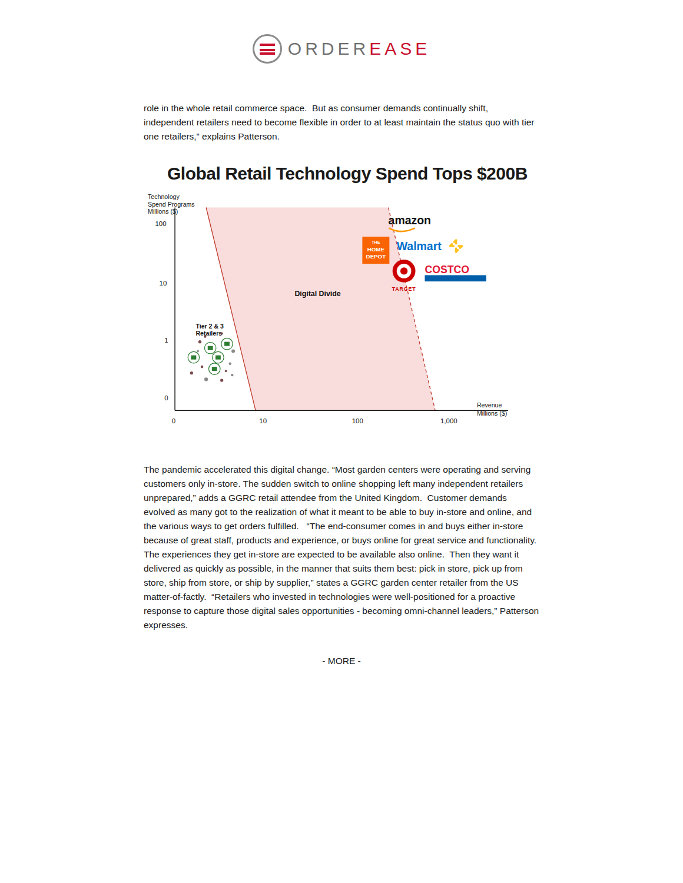ORDER EASE
role in the whole retail commerce space. But as consumer demands continually shift, independent retailers need to become flexible in order to at least maintain the status quo with tier one retailers,” explains Patterson.
Global Retail Technology Spend Tops $200B
Technology Spend Programs Millions ($) 100 10 1 0 0 10 100 1,000 Revenue Millions ($) Digital Divide Tier 2 & 3 Retailers amazon THE HOME DEPOT Walmart TARGET COSTCO WHOLESALE
The pandemic accelerated this digital change. “Most garden centers were operating and serving customers only in-store. The sudden switch to online shopping left many independent retailers unprepared,” adds a GGRC retail attendee from the United Kingdom. Customer demands evolved as many got to the realization of what it meant to be able to buy in-store and online, and the various ways to get orders fulfilled. “The end-consumer comes in and buys either in-store because of great staff, products and experience, or buys online for great service and functionality. The experiences they get in-store are expected to be available also online. Then they want it delivered as quickly as possible, in the manner that suits them best: pick in store, pick up from store, ship from store, or ship by supplier,” states a GGRC garden center retailer from the US matter-of-factly. “Retailers who invested in technologies were well-positioned for a proactive response to capture those digital sales opportunities - becoming omni-channel leaders,” Patterson expresses.
- MORE -